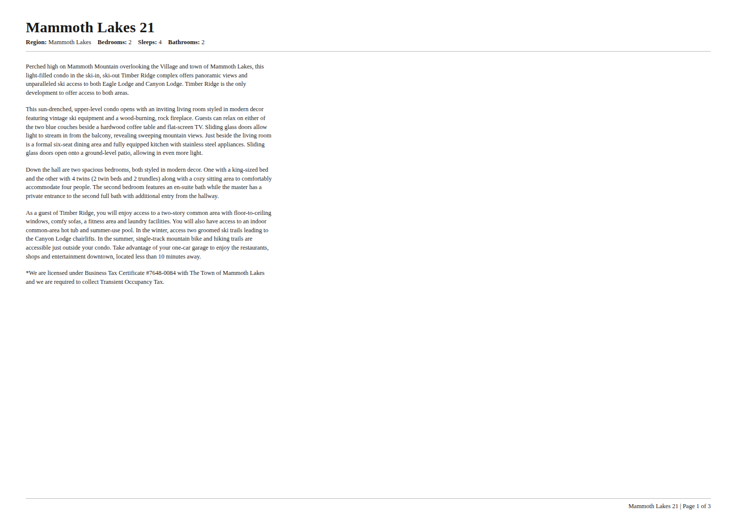Mammoth Lakes 21
Region: Mammoth Lakes Bedrooms: 2 Sleeps: 4 Bathrooms: 2
Perched high on Mammoth Mountain overlooking the Village and town of Mammoth Lakes, this light-filled condo in the ski-in, ski-out Timber Ridge complex offers panoramic views and unparalleled ski access to both Eagle Lodge and Canyon Lodge. Timber Ridge is the only development to offer access to both areas.
This sun-drenched, upper-level condo opens with an inviting living room styled in modern decor featuring vintage ski equipment and a wood-burning, rock fireplace. Guests can relax on either of the two blue couches beside a hardwood coffee table and flat-screen TV. Sliding glass doors allow light to stream in from the balcony, revealing sweeping mountain views. Just beside the living room is a formal six-seat dining area and fully equipped kitchen with stainless steel appliances. Sliding glass doors open onto a ground-level patio, allowing in even more light.
Down the hall are two spacious bedrooms, both styled in modern decor. One with a king-sized bed and the other with 4 twins (2 twin beds and 2 trundles) along with a cozy sitting area to comfortably accommodate four people. The second bedroom features an en-suite bath while the master has a private entrance to the second full bath with additional entry from the hallway.
As a guest of Timber Ridge, you will enjoy access to a two-story common area with floor-to-ceiling windows, comfy sofas, a fitness area and laundry facilities. You will also have access to an indoor common-area hot tub and summer-use pool. In the winter, access two groomed ski trails leading to the Canyon Lodge chairlifts. In the summer, single-track mountain bike and hiking trails are accessible just outside your condo. Take advantage of your one-car garage to enjoy the restaurants, shops and entertainment downtown, located less than 10 minutes away.
*We are licensed under Business Tax Certificate #7648-0084 with The Town of Mammoth Lakes and we are required to collect Transient Occupancy Tax.
Mammoth Lakes 21 | Page 1 of 3